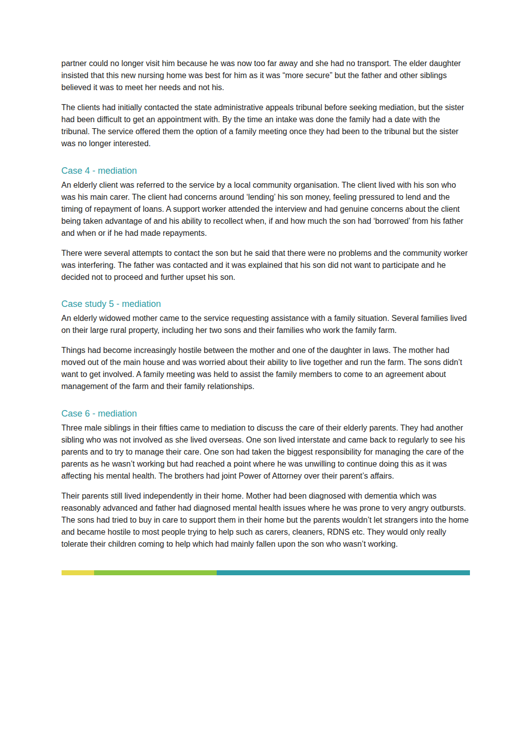partner could no longer visit him because he was now too far away and she had no transport. The elder daughter insisted that this new nursing home was best for him as it was “more secure” but the father and other siblings believed it was to meet her needs and not his.
The clients had initially contacted the state administrative appeals tribunal before seeking mediation, but the sister had been difficult to get an appointment with. By the time an intake was done the family had a date with the tribunal. The service offered them the option of a family meeting once they had been to the tribunal but the sister was no longer interested.
Case 4 - mediation
An elderly client was referred to the service by a local community organisation. The client lived with his son who was his main carer. The client had concerns around ‘lending’ his son money, feeling pressured to lend and the timing of repayment of loans. A support worker attended the interview and had genuine concerns about the client being taken advantage of and his ability to recollect when, if and how much the son had ‘borrowed’ from his father and when or if he had made repayments.
There were several attempts to contact the son but he said that there were no problems and the community worker was interfering. The father was contacted and it was explained that his son did not want to participate and he decided not to proceed and further upset his son.
Case study 5 - mediation
An elderly widowed mother came to the service requesting assistance with a family situation. Several families lived on their large rural property, including her two sons and their families who work the family farm.
Things had become increasingly hostile between the mother and one of the daughter in laws. The mother had moved out of the main house and was worried about their ability to live together and run the farm. The sons didn’t want to get involved. A family meeting was held to assist the family members to come to an agreement about management of the farm and their family relationships.
Case 6 - mediation
Three male siblings in their fifties came to mediation to discuss the care of their elderly parents. They had another sibling who was not involved as she lived overseas. One son lived interstate and came back to regularly to see his parents and to try to manage their care. One son had taken the biggest responsibility for managing the care of the parents as he wasn’t working but had reached a point where he was unwilling to continue doing this as it was affecting his mental health. The brothers had joint Power of Attorney over their parent’s affairs.
Their parents still lived independently in their home. Mother had been diagnosed with dementia which was reasonably advanced and father had diagnosed mental health issues where he was prone to very angry outbursts. The sons had tried to buy in care to support them in their home but the parents wouldn’t let strangers into the home and became hostile to most people trying to help such as carers, cleaners, RDNS etc. They would only really tolerate their children coming to help which had mainly fallen upon the son who wasn’t working.